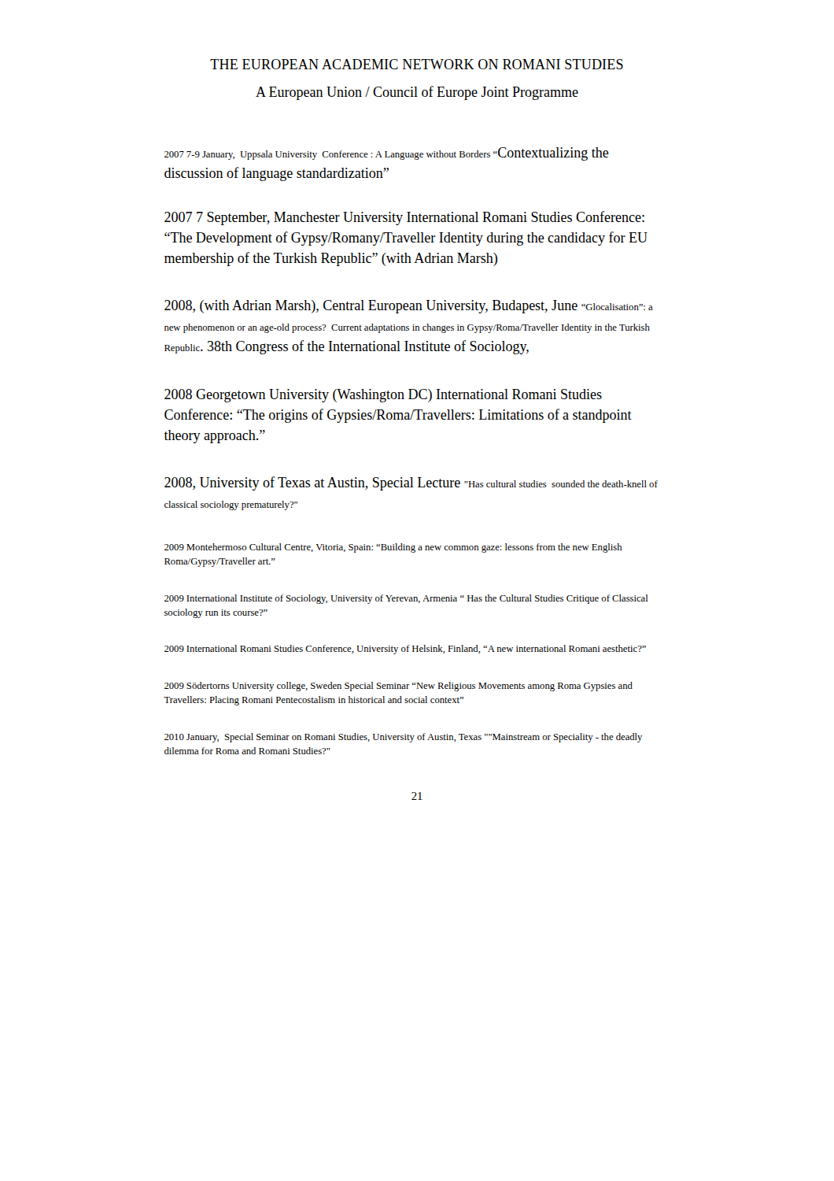THE EUROPEAN ACADEMIC NETWORK ON ROMANI STUDIES
A European Union / Council of Europe Joint Programme
2007 7-9 January, Uppsala University Conference : A Language without Borders “Contextualizing the discussion of language standardization”
2007 7 September, Manchester University International Romani Studies Conference: “The Development of Gypsy/Romany/Traveller Identity during the candidacy for EU membership of the Turkish Republic” (with Adrian Marsh)
2008, (with Adrian Marsh), Central European University, Budapest, June “Glocalisation”: a new phenomenon or an age-old process? Current adaptations in changes in Gypsy/Roma/Traveller Identity in the Turkish Republic. 38th Congress of the International Institute of Sociology,
2008 Georgetown University (Washington DC) International Romani Studies Conference: “The origins of Gypsies/Roma/Travellers: Limitations of a standpoint theory approach.”
2008, University of Texas at Austin, Special Lecture "Has cultural studies sounded the death-knell of classical sociology prematurely?"
2009 Montehermoso Cultural Centre, Vitoria, Spain: “Building a new common gaze: lessons from the new English Roma/Gypsy/Traveller art.”
2009 International Institute of Sociology, University of Yerevan, Armenia “ Has the Cultural Studies Critique of Classical sociology run its course?”
2009 International Romani Studies Conference, University of Helsink, Finland, “A new international Romani aesthetic?”
2009 Södertorns University college, Sweden Special Seminar “New Religious Movements among Roma Gypsies and Travellers: Placing Romani Pentecostalism in historical and social context”
2010 January, Special Seminar on Romani Studies, University of Austin, Texas ""Mainstream or Speciality - the deadly dilemma for Roma and Romani Studies?"
21